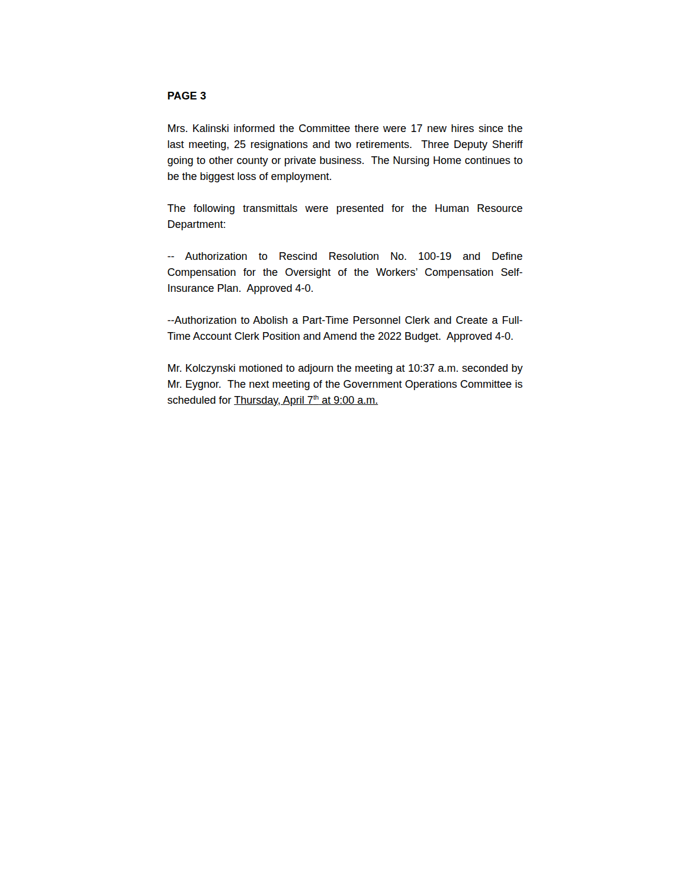PAGE 3
Mrs. Kalinski informed the Committee there were 17 new hires since the last meeting, 25 resignations and two retirements. Three Deputy Sheriff going to other county or private business. The Nursing Home continues to be the biggest loss of employment.
The following transmittals were presented for the Human Resource Department:
-- Authorization to Rescind Resolution No. 100-19 and Define Compensation for the Oversight of the Workers’ Compensation Self-Insurance Plan. Approved 4-0.
--Authorization to Abolish a Part-Time Personnel Clerk and Create a Full-Time Account Clerk Position and Amend the 2022 Budget. Approved 4-0.
Mr. Kolczynski motioned to adjourn the meeting at 10:37 a.m. seconded by Mr. Eygnor. The next meeting of the Government Operations Committee is scheduled for Thursday, April 7th at 9:00 a.m.